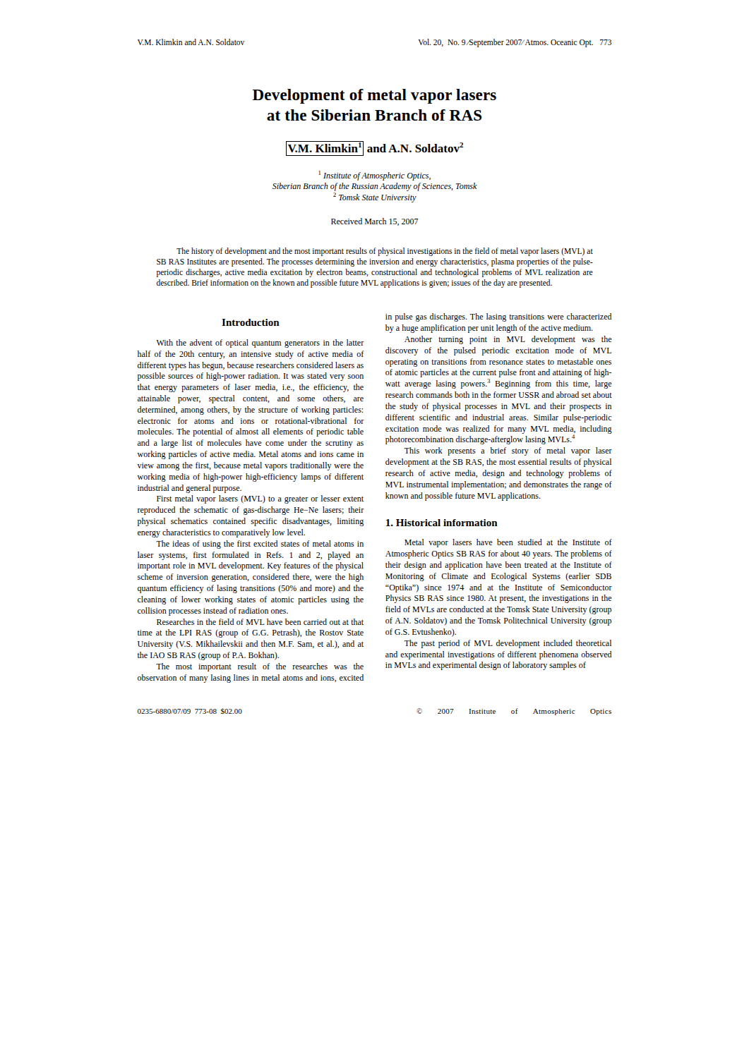V.M. Klimkin and A.N. Soldatov
Vol. 20, No. 9 ∕September 2007∕ Atmos. Oceanic Opt. 773
Development of metal vapor lasers
at the Siberian Branch of RAS
V.M. Klimkin1 and A.N. Soldatov2
1 Institute of Atmospheric Optics,
Siberian Branch of the Russian Academy of Sciences, Tomsk
2 Tomsk State University
Received March 15, 2007
The history of development and the most important results of physical investigations in the field of metal vapor lasers (MVL) at SB RAS Institutes are presented. The processes determining the inversion and energy characteristics, plasma properties of the pulse-periodic discharges, active media excitation by electron beams, constructional and technological problems of MVL realization are described. Brief information on the known and possible future MVL applications is given; issues of the day are presented.
Introduction
With the advent of optical quantum generators in the latter half of the 20th century, an intensive study of active media of different types has begun, because researchers considered lasers as possible sources of high-power radiation. It was stated very soon that energy parameters of laser media, i.e., the efficiency, the attainable power, spectral content, and some others, are determined, among others, by the structure of working particles: electronic for atoms and ions or rotational-vibrational for molecules. The potential of almost all elements of periodic table and a large list of molecules have come under the scrutiny as working particles of active media. Metal atoms and ions came in view among the first, because metal vapors traditionally were the working media of high-power high-efficiency lamps of different industrial and general purpose.
First metal vapor lasers (MVL) to a greater or lesser extent reproduced the schematic of gas-discharge He−Ne lasers; their physical schematics contained specific disadvantages, limiting energy characteristics to comparatively low level.
The ideas of using the first excited states of metal atoms in laser systems, first formulated in Refs. 1 and 2, played an important role in MVL development. Key features of the physical scheme of inversion generation, considered there, were the high quantum efficiency of lasing transitions (50% and more) and the cleaning of lower working states of atomic particles using the collision processes instead of radiation ones.
Researches in the field of MVL have been carried out at that time at the LPI RAS (group of G.G. Petrash), the Rostov State University (V.S. Mikhailevskii and then M.F. Sam, et al.), and at the IAO SB RAS (group of P.A. Bokhan).
The most important result of the researches was the observation of many lasing lines in metal atoms and ions, excited in pulse gas discharges. The lasing transitions were characterized by a huge amplification per unit length of the active medium.
Another turning point in MVL development was the discovery of the pulsed periodic excitation mode of MVL operating on transitions from resonance states to metastable ones of atomic particles at the current pulse front and attaining of high-watt average lasing powers.3 Beginning from this time, large research commands both in the former USSR and abroad set about the study of physical processes in MVL and their prospects in different scientific and industrial areas. Similar pulse-periodic excitation mode was realized for many MVL media, including photorecombination discharge-afterglow lasing MVLs.4
This work presents a brief story of metal vapor laser development at the SB RAS, the most essential results of physical research of active media, design and technology problems of MVL instrumental implementation; and demonstrates the range of known and possible future MVL applications.
1. Historical information
Metal vapor lasers have been studied at the Institute of Atmospheric Optics SB RAS for about 40 years. The problems of their design and application have been treated at the Institute of Monitoring of Climate and Ecological Systems (earlier SDB “Optika”) since 1974 and at the Institute of Semiconductor Physics SB RAS since 1980. At present, the investigations in the field of MVLs are conducted at the Tomsk State University (group of A.N. Soldatov) and the Tomsk Politechnical University (group of G.S. Evtushenko).
The past period of MVL development included theoretical and experimental investigations of different phenomena observed in MVLs and experimental design of laboratory samples of
0235-6880/07/09 773-08 $02.00
©2007 Institute of Atmospheric Optics